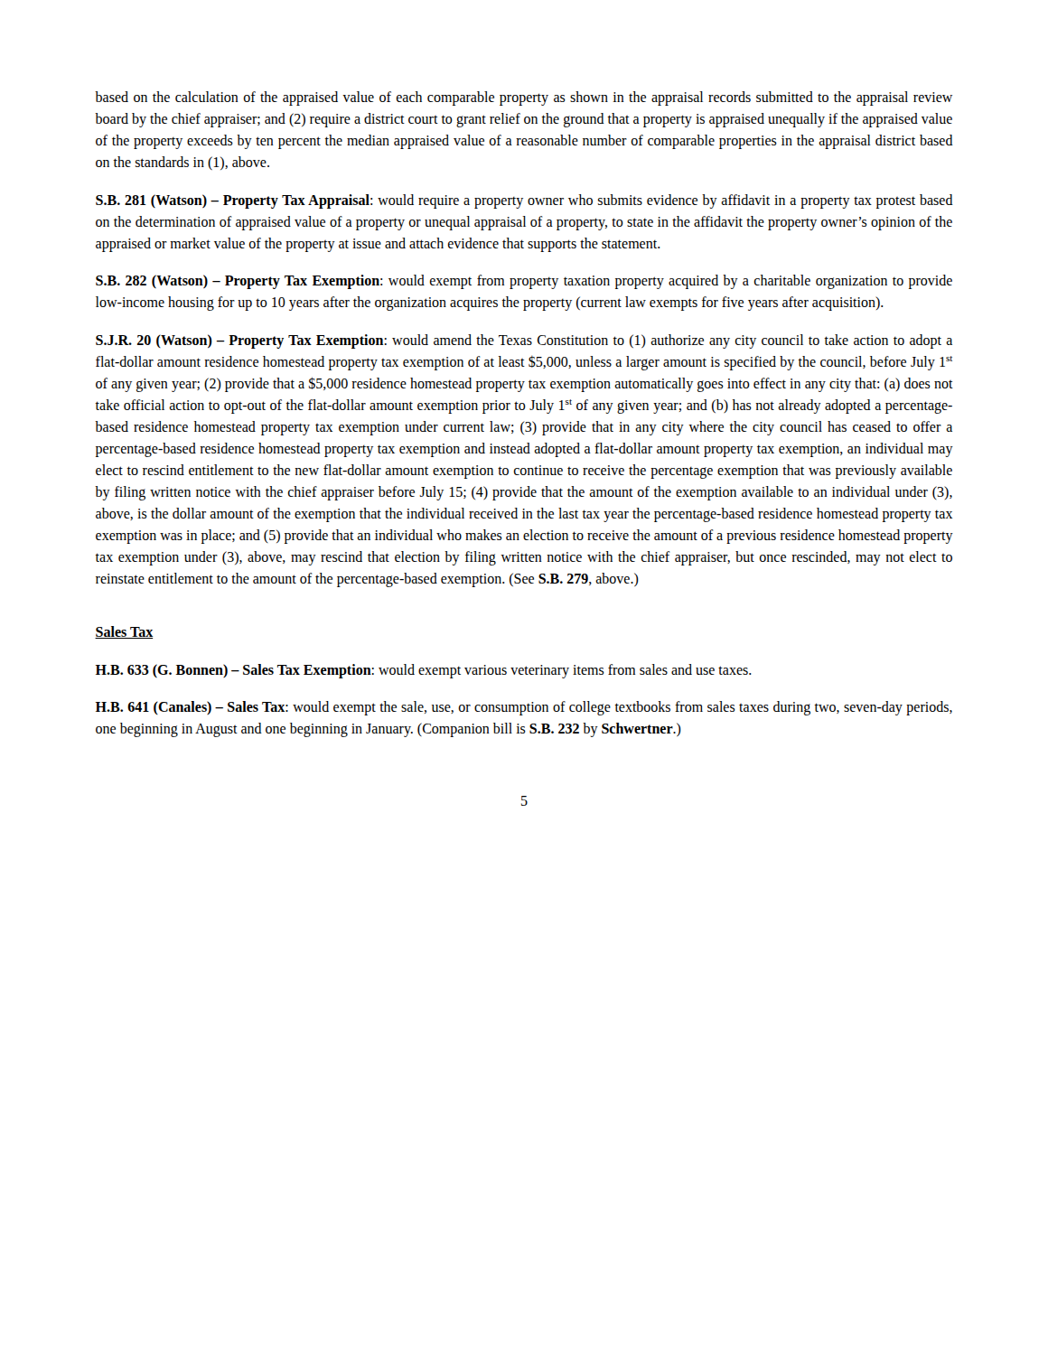based on the calculation of the appraised value of each comparable property as shown in the appraisal records submitted to the appraisal review board by the chief appraiser; and (2) require a district court to grant relief on the ground that a property is appraised unequally if the appraised value of the property exceeds by ten percent the median appraised value of a reasonable number of comparable properties in the appraisal district based on the standards in (1), above.
S.B. 281 (Watson) – Property Tax Appraisal: would require a property owner who submits evidence by affidavit in a property tax protest based on the determination of appraised value of a property or unequal appraisal of a property, to state in the affidavit the property owner’s opinion of the appraised or market value of the property at issue and attach evidence that supports the statement.
S.B. 282 (Watson) – Property Tax Exemption: would exempt from property taxation property acquired by a charitable organization to provide low-income housing for up to 10 years after the organization acquires the property (current law exempts for five years after acquisition).
S.J.R. 20 (Watson) – Property Tax Exemption: would amend the Texas Constitution to (1) authorize any city council to take action to adopt a flat-dollar amount residence homestead property tax exemption of at least $5,000, unless a larger amount is specified by the council, before July 1st of any given year; (2) provide that a $5,000 residence homestead property tax exemption automatically goes into effect in any city that: (a) does not take official action to opt-out of the flat-dollar amount exemption prior to July 1st of any given year; and (b) has not already adopted a percentage-based residence homestead property tax exemption under current law; (3) provide that in any city where the city council has ceased to offer a percentage-based residence homestead property tax exemption and instead adopted a flat-dollar amount property tax exemption, an individual may elect to rescind entitlement to the new flat-dollar amount exemption to continue to receive the percentage exemption that was previously available by filing written notice with the chief appraiser before July 15; (4) provide that the amount of the exemption available to an individual under (3), above, is the dollar amount of the exemption that the individual received in the last tax year the percentage-based residence homestead property tax exemption was in place; and (5) provide that an individual who makes an election to receive the amount of a previous residence homestead property tax exemption under (3), above, may rescind that election by filing written notice with the chief appraiser, but once rescinded, may not elect to reinstate entitlement to the amount of the percentage-based exemption. (See S.B. 279, above.)
Sales Tax
H.B. 633 (G. Bonnen) – Sales Tax Exemption: would exempt various veterinary items from sales and use taxes.
H.B. 641 (Canales) – Sales Tax: would exempt the sale, use, or consumption of college textbooks from sales taxes during two, seven-day periods, one beginning in August and one beginning in January. (Companion bill is S.B. 232 by Schwertner.)
5